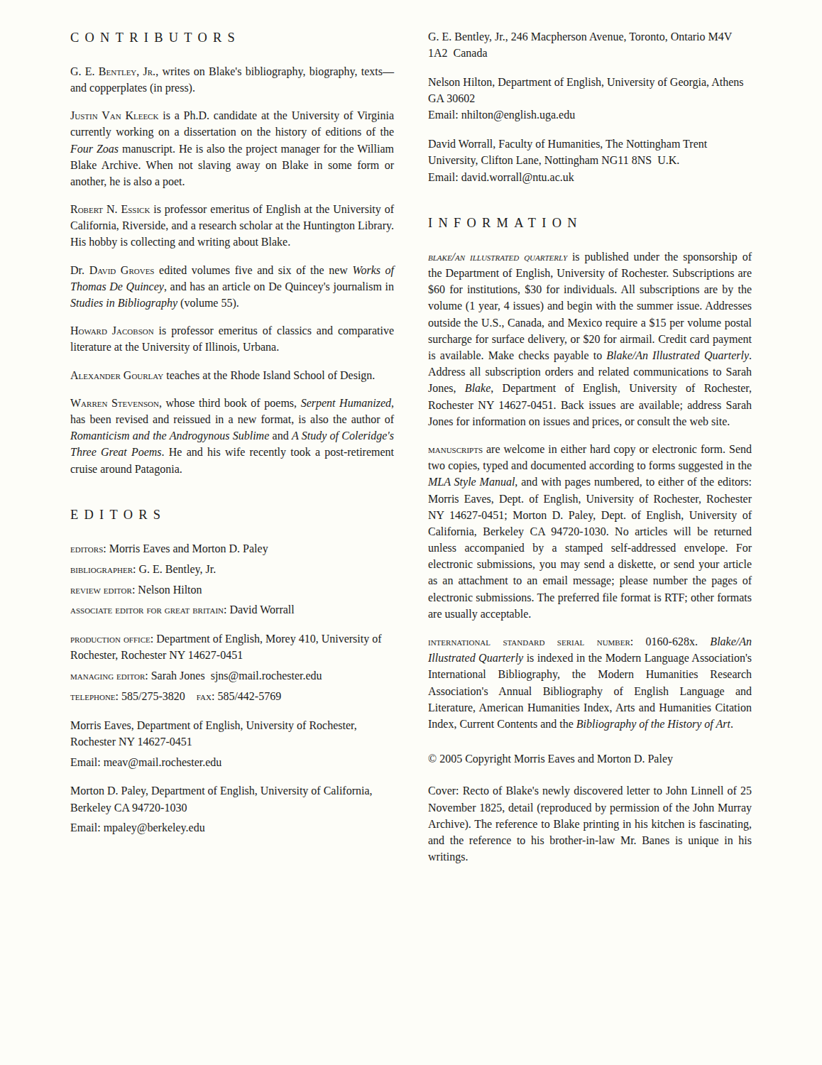Contributors
G. E. Bentley, Jr., writes on Blake's bibliography, biography, texts—and copperplates (in press).
Justin Van Kleeck is a Ph.D. candidate at the University of Virginia currently working on a dissertation on the history of editions of the Four Zoas manuscript. He is also the project manager for the William Blake Archive. When not slaving away on Blake in some form or another, he is also a poet.
Robert N. Essick is professor emeritus of English at the University of California, Riverside, and a research scholar at the Huntington Library. His hobby is collecting and writing about Blake.
Dr. David Groves edited volumes five and six of the new Works of Thomas De Quincey, and has an article on De Quincey's journalism in Studies in Bibliography (volume 55).
Howard Jacobson is professor emeritus of classics and comparative literature at the University of Illinois, Urbana.
Alexander Gourlay teaches at the Rhode Island School of Design.
Warren Stevenson, whose third book of poems, Serpent Humanized, has been revised and reissued in a new format, is also the author of Romanticism and the Androgynous Sublime and A Study of Coleridge's Three Great Poems. He and his wife recently took a post-retirement cruise around Patagonia.
Editors
editors: Morris Eaves and Morton D. Paley
bibliographer: G. E. Bentley, Jr.
review editor: Nelson Hilton
associate editor for great britain: David Worrall
production office: Department of English, Morey 410, University of Rochester, Rochester NY 14627-0451
managing editor: Sarah Jones sjns@mail.rochester.edu
telephone: 585/275-3820 fax: 585/442-5769
Morris Eaves, Department of English, University of Rochester, Rochester NY 14627-0451
Email: meav@mail.rochester.edu
Morton D. Paley, Department of English, University of California, Berkeley CA 94720-1030
Email: mpaley@berkeley.edu
G. E. Bentley, Jr., 246 Macpherson Avenue, Toronto, Ontario M4V 1A2 Canada
Nelson Hilton, Department of English, University of Georgia, Athens GA 30602
Email: nhilton@english.uga.edu
David Worrall, Faculty of Humanities, The Nottingham Trent University, Clifton Lane, Nottingham NG11 8NS U.K.
Email: david.worrall@ntu.ac.uk
Information
blake/an illustrated quarterly is published under the sponsorship of the Department of English, University of Rochester. Subscriptions are $60 for institutions, $30 for individuals. All subscriptions are by the volume (1 year, 4 issues) and begin with the summer issue. Addresses outside the U.S., Canada, and Mexico require a $15 per volume postal surcharge for surface delivery, or $20 for airmail. Credit card payment is available. Make checks payable to Blake/An Illustrated Quarterly. Address all subscription orders and related communications to Sarah Jones, Blake, Department of English, University of Rochester, Rochester NY 14627-0451. Back issues are available; address Sarah Jones for information on issues and prices, or consult the web site.
manuscripts are welcome in either hard copy or electronic form. Send two copies, typed and documented according to forms suggested in the MLA Style Manual, and with pages numbered, to either of the editors: Morris Eaves, Dept. of English, University of Rochester, Rochester NY 14627-0451; Morton D. Paley, Dept. of English, University of California, Berkeley CA 94720-1030. No articles will be returned unless accompanied by a stamped self-addressed envelope. For electronic submissions, you may send a diskette, or send your article as an attachment to an email message; please number the pages of electronic submissions. The preferred file format is RTF; other formats are usually acceptable.
international standard serial number: 0160-628x. Blake/An Illustrated Quarterly is indexed in the Modern Language Association's International Bibliography, the Modern Humanities Research Association's Annual Bibliography of English Language and Literature, American Humanities Index, Arts and Humanities Citation Index, Current Contents and the Bibliography of the History of Art.
© 2005 Copyright Morris Eaves and Morton D. Paley
Cover: Recto of Blake's newly discovered letter to John Linnell of 25 November 1825, detail (reproduced by permission of the John Murray Archive). The reference to Blake printing in his kitchen is fascinating, and the reference to his brother-in-law Mr. Banes is unique in his writings.